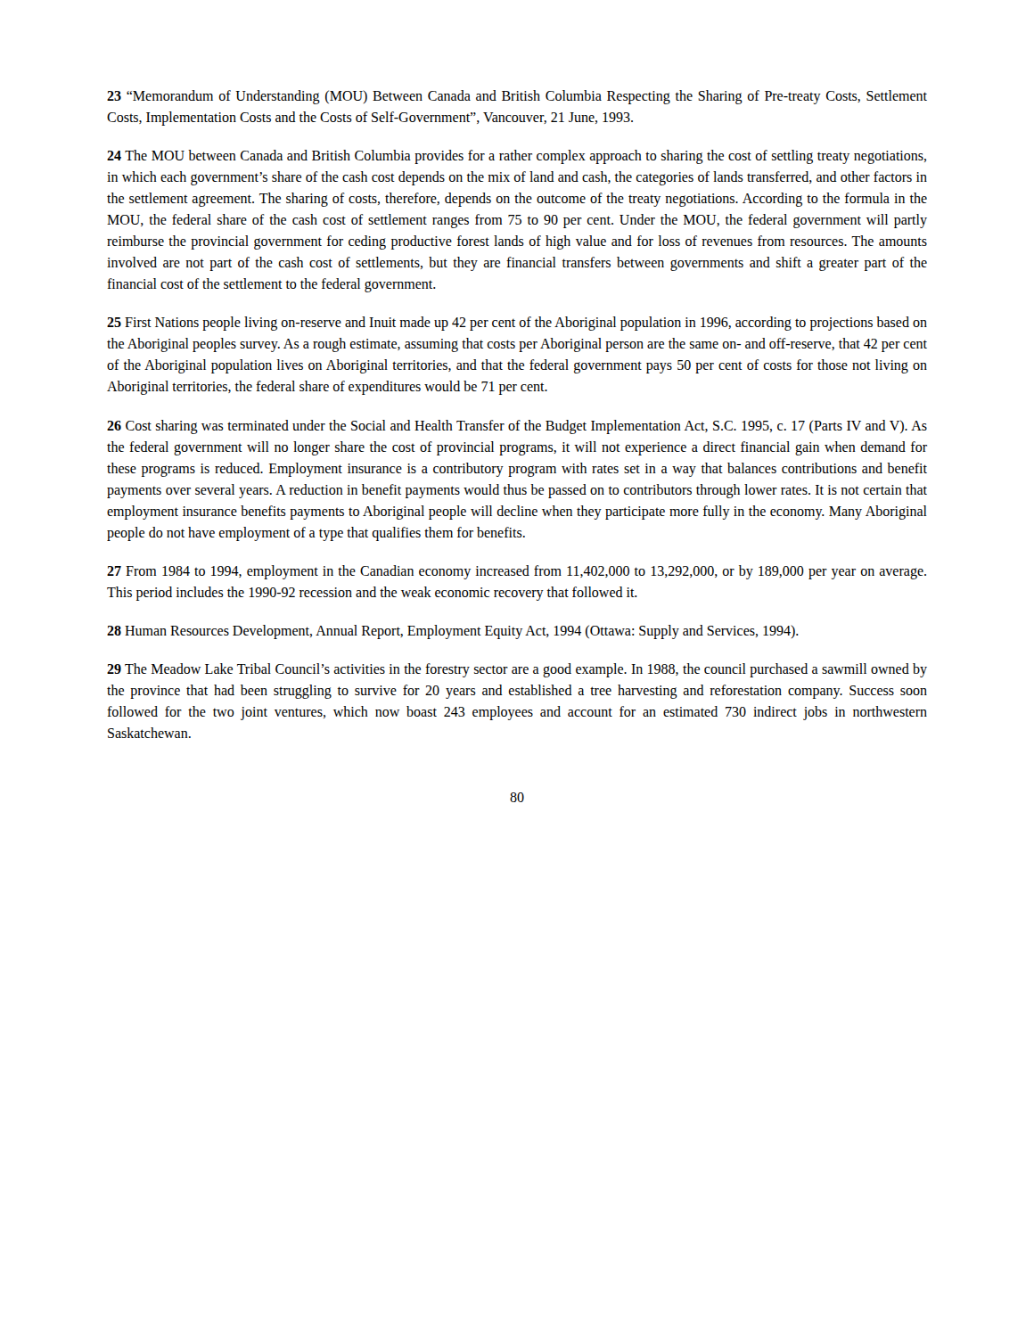23 “Memorandum of Understanding (MOU) Between Canada and British Columbia Respecting the Sharing of Pre-treaty Costs, Settlement Costs, Implementation Costs and the Costs of Self-Government”, Vancouver, 21 June, 1993.
24 The MOU between Canada and British Columbia provides for a rather complex approach to sharing the cost of settling treaty negotiations, in which each government’s share of the cash cost depends on the mix of land and cash, the categories of lands transferred, and other factors in the settlement agreement. The sharing of costs, therefore, depends on the outcome of the treaty negotiations. According to the formula in the MOU, the federal share of the cash cost of settlement ranges from 75 to 90 per cent. Under the MOU, the federal government will partly reimburse the provincial government for ceding productive forest lands of high value and for loss of revenues from resources. The amounts involved are not part of the cash cost of settlements, but they are financial transfers between governments and shift a greater part of the financial cost of the settlement to the federal government.
25 First Nations people living on-reserve and Inuit made up 42 per cent of the Aboriginal population in 1996, according to projections based on the Aboriginal peoples survey. As a rough estimate, assuming that costs per Aboriginal person are the same on- and off-reserve, that 42 per cent of the Aboriginal population lives on Aboriginal territories, and that the federal government pays 50 per cent of costs for those not living on Aboriginal territories, the federal share of expenditures would be 71 per cent.
26 Cost sharing was terminated under the Social and Health Transfer of the Budget Implementation Act, S.C. 1995, c. 17 (Parts IV and V). As the federal government will no longer share the cost of provincial programs, it will not experience a direct financial gain when demand for these programs is reduced. Employment insurance is a contributory program with rates set in a way that balances contributions and benefit payments over several years. A reduction in benefit payments would thus be passed on to contributors through lower rates. It is not certain that employment insurance benefits payments to Aboriginal people will decline when they participate more fully in the economy. Many Aboriginal people do not have employment of a type that qualifies them for benefits.
27 From 1984 to 1994, employment in the Canadian economy increased from 11,402,000 to 13,292,000, or by 189,000 per year on average. This period includes the 1990-92 recession and the weak economic recovery that followed it.
28 Human Resources Development, Annual Report, Employment Equity Act, 1994 (Ottawa: Supply and Services, 1994).
29 The Meadow Lake Tribal Council’s activities in the forestry sector are a good example. In 1988, the council purchased a sawmill owned by the province that had been struggling to survive for 20 years and established a tree harvesting and reforestation company. Success soon followed for the two joint ventures, which now boast 243 employees and account for an estimated 730 indirect jobs in northwestern Saskatchewan.
80